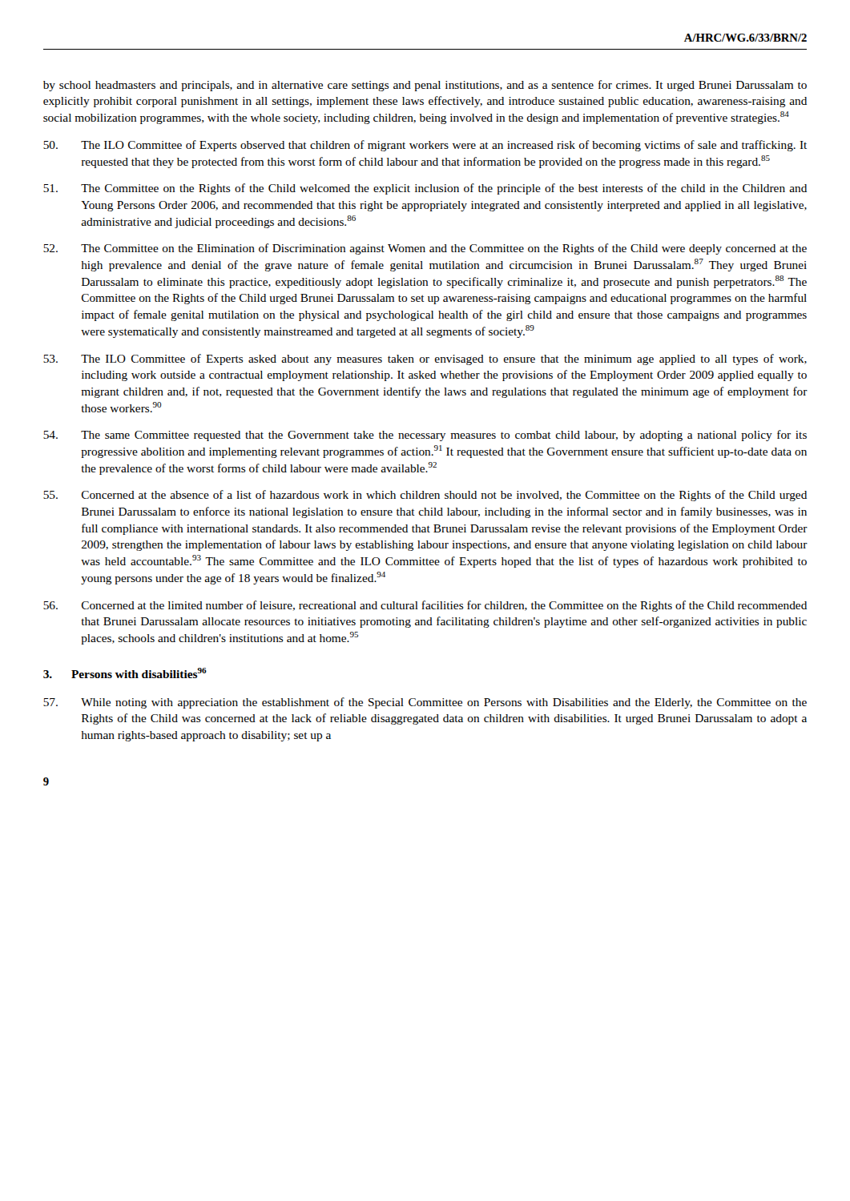A/HRC/WG.6/33/BRN/2
by school headmasters and principals, and in alternative care settings and penal institutions, and as a sentence for crimes. It urged Brunei Darussalam to explicitly prohibit corporal punishment in all settings, implement these laws effectively, and introduce sustained public education, awareness-raising and social mobilization programmes, with the whole society, including children, being involved in the design and implementation of preventive strategies.84
50.
The ILO Committee of Experts observed that children of migrant workers were at an increased risk of becoming victims of sale and trafficking. It requested that they be protected from this worst form of child labour and that information be provided on the progress made in this regard.85
51.
The Committee on the Rights of the Child welcomed the explicit inclusion of the principle of the best interests of the child in the Children and Young Persons Order 2006, and recommended that this right be appropriately integrated and consistently interpreted and applied in all legislative, administrative and judicial proceedings and decisions.86
52.
The Committee on the Elimination of Discrimination against Women and the Committee on the Rights of the Child were deeply concerned at the high prevalence and denial of the grave nature of female genital mutilation and circumcision in Brunei Darussalam.87 They urged Brunei Darussalam to eliminate this practice, expeditiously adopt legislation to specifically criminalize it, and prosecute and punish perpetrators.88 The Committee on the Rights of the Child urged Brunei Darussalam to set up awareness-raising campaigns and educational programmes on the harmful impact of female genital mutilation on the physical and psychological health of the girl child and ensure that those campaigns and programmes were systematically and consistently mainstreamed and targeted at all segments of society.89
53.
The ILO Committee of Experts asked about any measures taken or envisaged to ensure that the minimum age applied to all types of work, including work outside a contractual employment relationship. It asked whether the provisions of the Employment Order 2009 applied equally to migrant children and, if not, requested that the Government identify the laws and regulations that regulated the minimum age of employment for those workers.90
54.
The same Committee requested that the Government take the necessary measures to combat child labour, by adopting a national policy for its progressive abolition and implementing relevant programmes of action.91 It requested that the Government ensure that sufficient up-to-date data on the prevalence of the worst forms of child labour were made available.92
55.
Concerned at the absence of a list of hazardous work in which children should not be involved, the Committee on the Rights of the Child urged Brunei Darussalam to enforce its national legislation to ensure that child labour, including in the informal sector and in family businesses, was in full compliance with international standards. It also recommended that Brunei Darussalam revise the relevant provisions of the Employment Order 2009, strengthen the implementation of labour laws by establishing labour inspections, and ensure that anyone violating legislation on child labour was held accountable.93 The same Committee and the ILO Committee of Experts hoped that the list of types of hazardous work prohibited to young persons under the age of 18 years would be finalized.94
56.
Concerned at the limited number of leisure, recreational and cultural facilities for children, the Committee on the Rights of the Child recommended that Brunei Darussalam allocate resources to initiatives promoting and facilitating children's playtime and other self-organized activities in public places, schools and children's institutions and at home.95
3. Persons with disabilities96
57.
While noting with appreciation the establishment of the Special Committee on Persons with Disabilities and the Elderly, the Committee on the Rights of the Child was concerned at the lack of reliable disaggregated data on children with disabilities. It urged Brunei Darussalam to adopt a human rights-based approach to disability; set up a
9